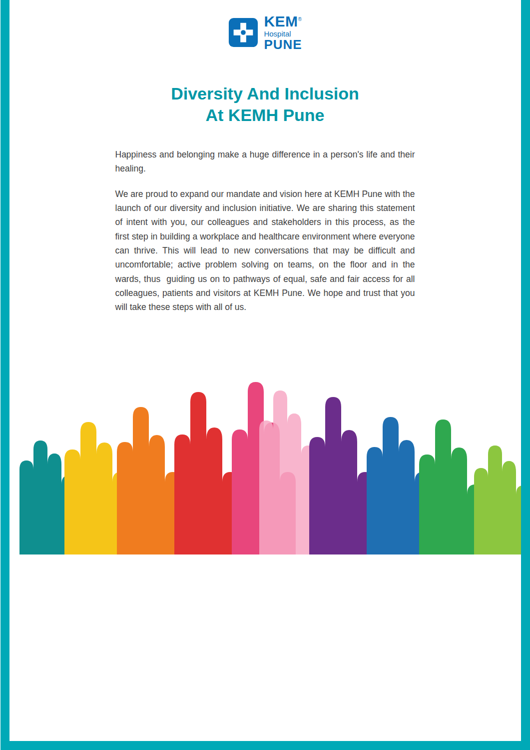KEM® Hospital PUNE
Diversity And Inclusion
At KEMH Pune
Happiness and belonging make a huge difference in a person's life and their healing.
We are proud to expand our mandate and vision here at KEMH Pune with the launch of our diversity and inclusion initiative. We are sharing this statement of intent with you, our colleagues and stakeholders in this process, as the first step in building a workplace and healthcare environment where everyone can thrive. This will lead to new conversations that may be difficult and uncomfortable; active problem solving on teams, on the floor and in the wards, thus guiding us on to pathways of equal, safe and fair access for all colleagues, patients and visitors at KEMH Pune. We hope and trust that you will take these steps with all of us.